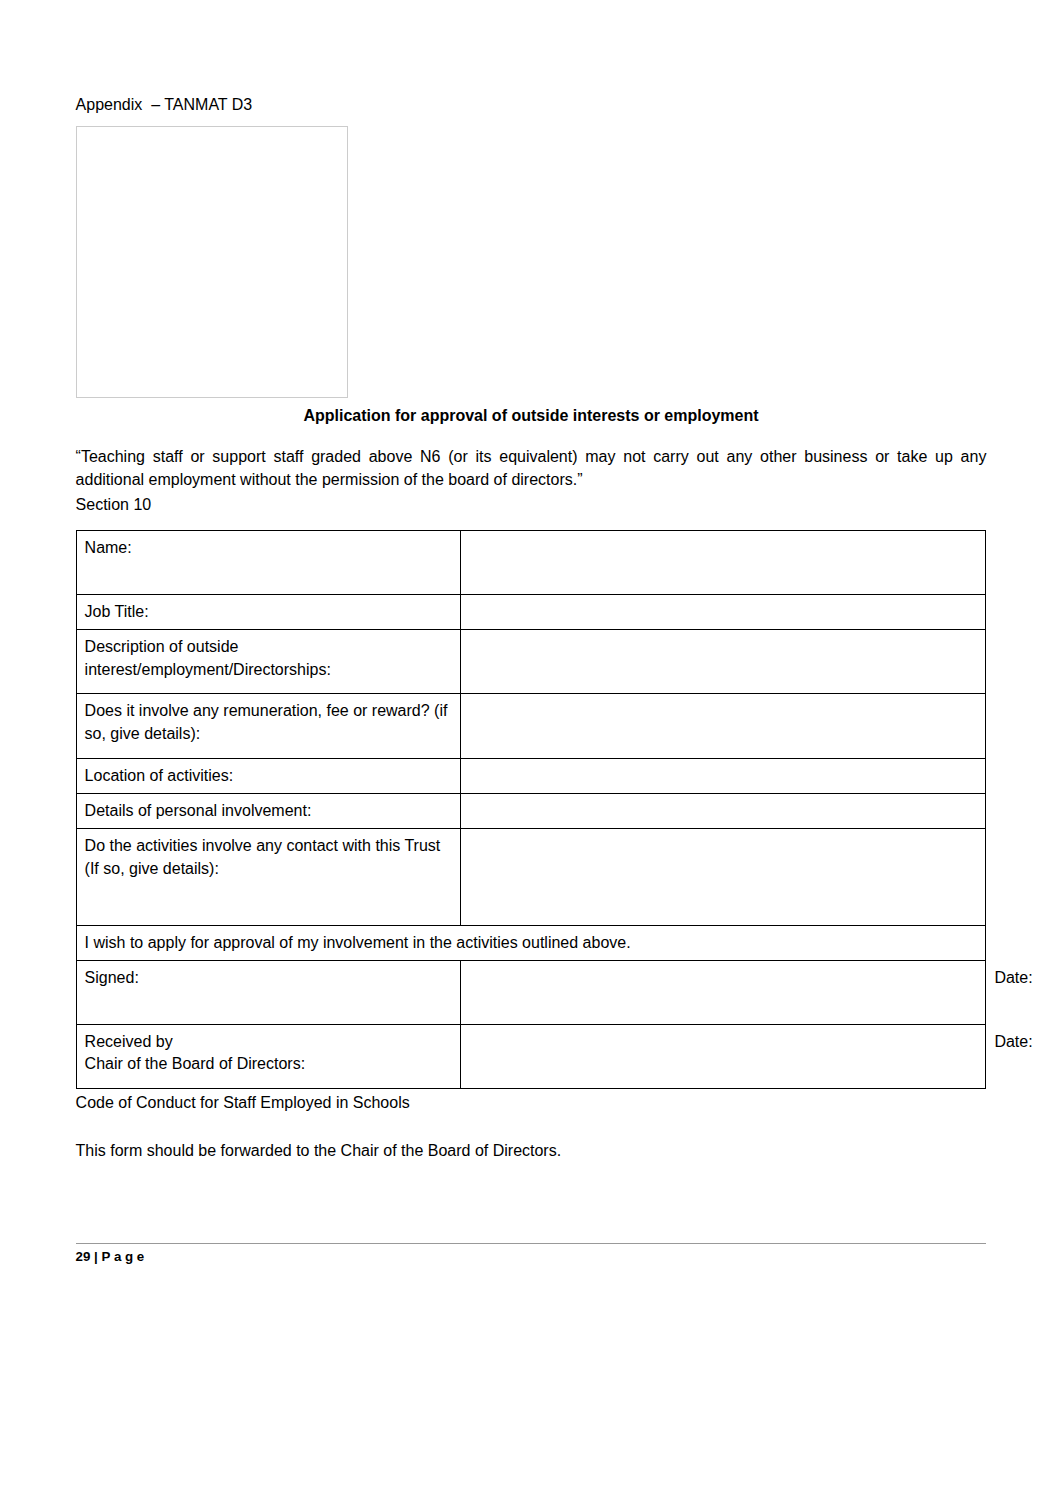Appendix – TANMAT D3
Application for approval of outside interests or employment
“Teaching staff or support staff graded above N6 (or its equivalent) may not carry out any other business or take up any additional employment without the permission of the board of directors.”
Section 10
| Name: | |
| Job Title: | |
| Description of outside interest/employment/Directorships: | |
| Does it involve any remuneration, fee or reward? (if so, give details): | |
| Location of activities: | |
| Details of personal involvement: | |
| Do the activities involve any contact with this Trust (If so, give details): | |
| I wish to apply for approval of my involvement in the activities outlined above. |
| Signed: | | Date: | |
| Received by Chair of the Board of Directors: | | Date: | |
Code of Conduct for Staff Employed in Schools
This form should be forwarded to the Chair of the Board of Directors.
29 | P a g e